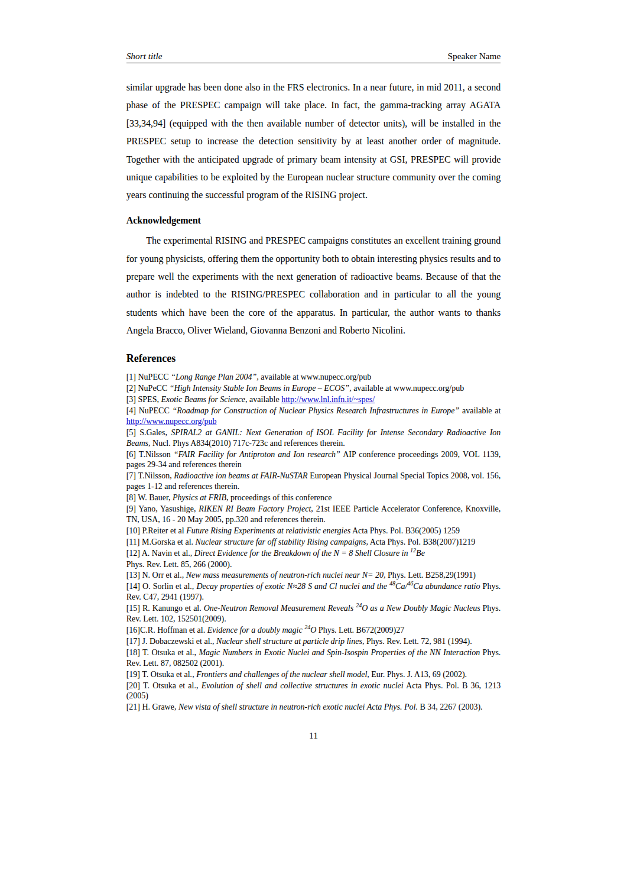Short title Speaker Name
similar upgrade has been done also in the FRS electronics. In a near future, in mid 2011, a second phase of the PRESPEC campaign will take place. In fact, the gamma-tracking array AGATA [33,34,94] (equipped with the then available number of detector units), will be installed in the PRESPEC setup to increase the detection sensitivity by at least another order of magnitude. Together with the anticipated upgrade of primary beam intensity at GSI, PRESPEC will provide unique capabilities to be exploited by the European nuclear structure community over the coming years continuing the successful program of the RISING project.
Acknowledgement
The experimental RISING and PRESPEC campaigns constitutes an excellent training ground for young physicists, offering them the opportunity both to obtain interesting physics results and to prepare well the experiments with the next generation of radioactive beams. Because of that the author is indebted to the RISING/PRESPEC collaboration and in particular to all the young students which have been the core of the apparatus. In particular, the author wants to thanks Angela Bracco, Oliver Wieland, Giovanna Benzoni and Roberto Nicolini.
References
[1] NuPECC “Long Range Plan 2004”, available at www.nupecc.org/pub
[2] NuPeCC “High Intensity Stable Ion Beams in Europe – ECOS”, available at www.nupecc.org/pub
[3] SPES, Exotic Beams for Science, available http://www.lnl.infn.it/~spes/
[4] NuPECC “Roadmap for Construction of Nuclear Physics Research Infrastructures in Europe” available at http://www.nupecc.org/pub
[5] S.Gales, SPIRAL2 at GANIL: Next Generation of ISOL Facility for Intense Secondary Radioactive Ion Beams, Nucl. Phys A834(2010) 717c-723c and references therein.
[6] T.Nilsson “FAIR Facility for Antiproton and Ion research” AIP conference proceedings 2009, VOL 1139, pages 29-34 and references therein
[7] T.Nilsson, Radioactive ion beams at FAIR-NuSTAR European Physical Journal Special Topics 2008, vol. 156, pages 1-12 and references therein.
[8] W. Bauer, Physics at FRIB, proceedings of this conference
[9] Yano, Yasushige, RIKEN RI Beam Factory Project, 21st IEEE Particle Accelerator Conference, Knoxville, TN, USA, 16 - 20 May 2005, pp.320 and references therein.
[10] P.Reiter et al Future Rising Experiments at relativistic energies Acta Phys. Pol. B36(2005) 1259
[11] M.Gorska et al. Nuclear structure far off stability Rising campaigns, Acta Phys. Pol. B38(2007)1219
[12] A. Navin et al., Direct Evidence for the Breakdown of the N = 8 Shell Closure in 12Be
Phys. Rev. Lett. 85, 266 (2000).
[13] N. Orr et al., New mass measurements of neutron-rich nuclei near N= 20, Phys. Lett. B258,29(1991)
[14] O. Sorlin et al., Decay properties of exotic N≈28 S and Cl nuclei and the 48Ca/46Ca abundance ratio Phys. Rev. C47, 2941 (1997).
[15] R. Kanungo et al. One-Neutron Removal Measurement Reveals 24O as a New Doubly Magic Nucleus Phys. Rev. Lett. 102, 152501(2009).
[16]C.R. Hoffman et al. Evidence for a doubly magic 24O Phys. Lett. B672(2009)27
[17] J. Dobaczewski et al., Nuclear shell structure at particle drip lines, Phys. Rev. Lett. 72, 981 (1994).
[18] T. Otsuka et al., Magic Numbers in Exotic Nuclei and Spin-Isospin Properties of the NN Interaction Phys. Rev. Lett. 87, 082502 (2001).
[19] T. Otsuka et al., Frontiers and challenges of the nuclear shell model, Eur. Phys. J. A13, 69 (2002).
[20] T. Otsuka et al., Evolution of shell and collective structures in exotic nuclei Acta Phys. Pol. B 36, 1213 (2005)
[21] H. Grawe, New vista of shell structure in neutron-rich exotic nuclei Acta Phys. Pol. B 34, 2267 (2003).
11